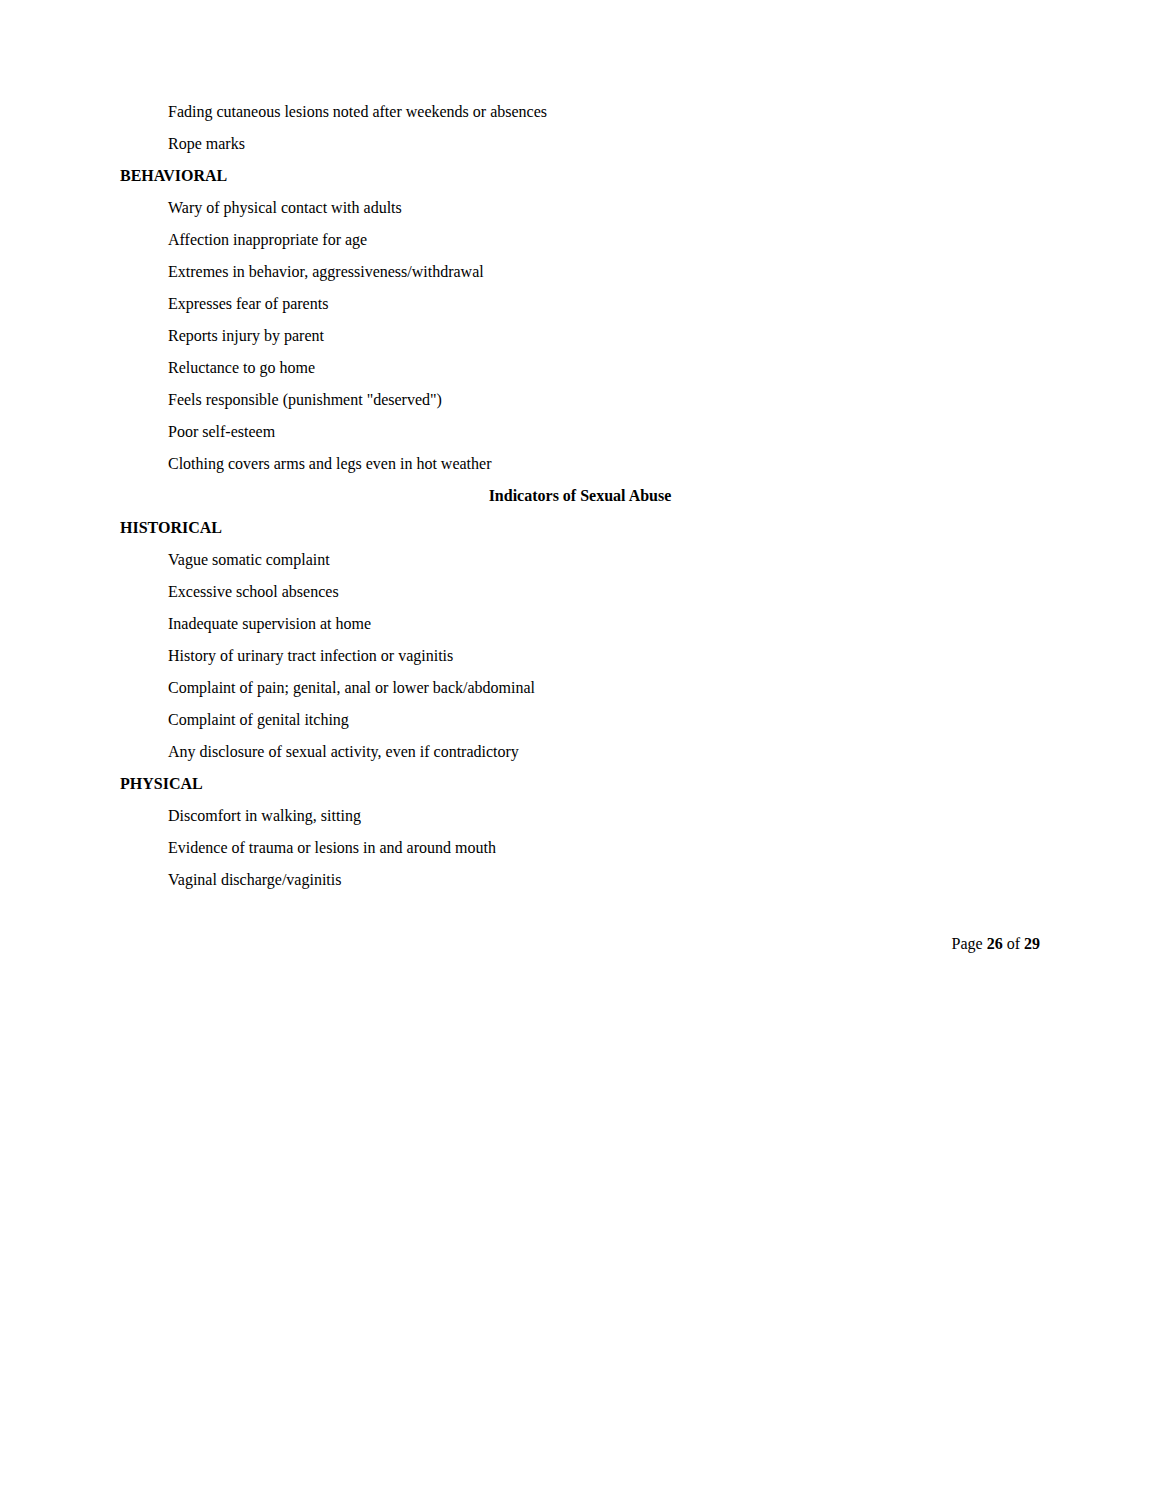Fading cutaneous lesions noted after weekends or absences
Rope marks
BEHAVIORAL
Wary of physical contact with adults
Affection inappropriate for age
Extremes in behavior, aggressiveness/withdrawal
Expresses fear of parents
Reports injury by parent
Reluctance to go home
Feels responsible (punishment "deserved")
Poor self-esteem
Clothing covers arms and legs even in hot weather
Indicators of Sexual Abuse
HISTORICAL
Vague somatic complaint
Excessive school absences
Inadequate supervision at home
History of urinary tract infection or vaginitis
Complaint of pain; genital, anal or lower back/abdominal
Complaint of genital itching
Any disclosure of sexual activity, even if contradictory
PHYSICAL
Discomfort in walking, sitting
Evidence of trauma or lesions in and around mouth
Vaginal discharge/vaginitis
Page 26 of 29